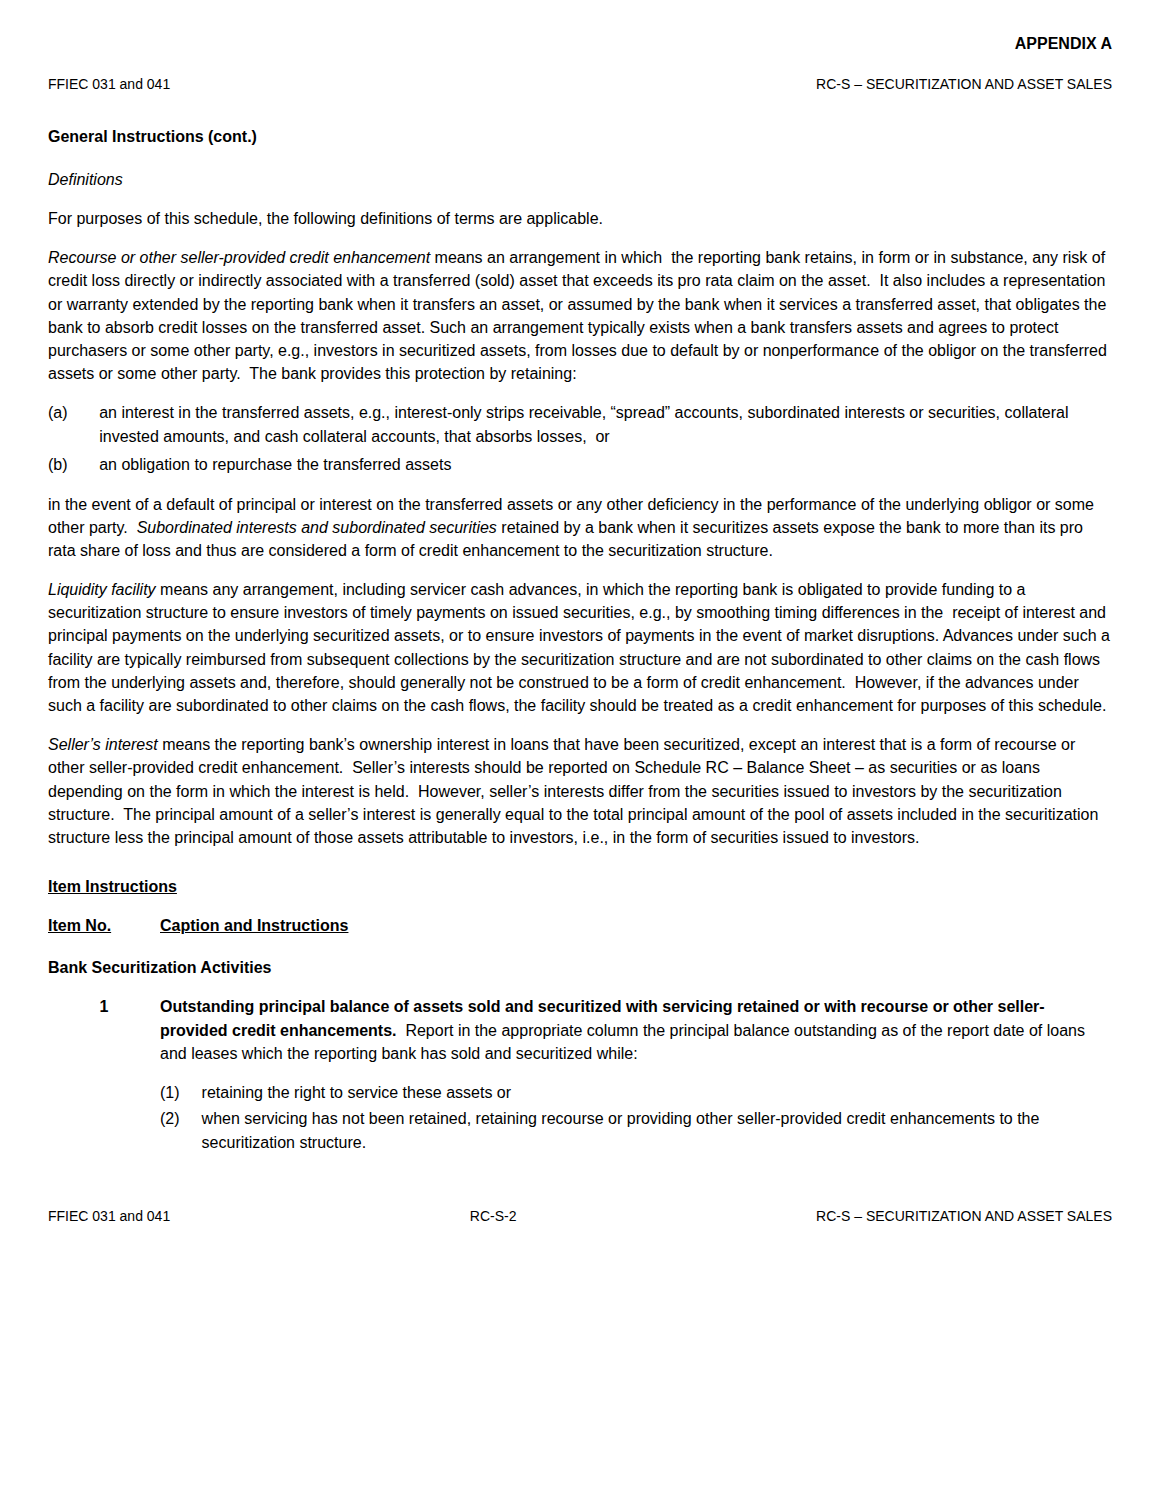APPENDIX A
FFIEC 031 and 041
RC-S – SECURITIZATION AND ASSET SALES
General Instructions (cont.)
Definitions
For purposes of this schedule, the following definitions of terms are applicable.
Recourse or other seller-provided credit enhancement means an arrangement in which the reporting bank retains, in form or in substance, any risk of credit loss directly or indirectly associated with a transferred (sold) asset that exceeds its pro rata claim on the asset. It also includes a representation or warranty extended by the reporting bank when it transfers an asset, or assumed by the bank when it services a transferred asset, that obligates the bank to absorb credit losses on the transferred asset. Such an arrangement typically exists when a bank transfers assets and agrees to protect purchasers or some other party, e.g., investors in securitized assets, from losses due to default by or nonperformance of the obligor on the transferred assets or some other party. The bank provides this protection by retaining:
(a) an interest in the transferred assets, e.g., interest-only strips receivable, “spread” accounts, subordinated interests or securities, collateral invested amounts, and cash collateral accounts, that absorbs losses, or
(b) an obligation to repurchase the transferred assets
in the event of a default of principal or interest on the transferred assets or any other deficiency in the performance of the underlying obligor or some other party. Subordinated interests and subordinated securities retained by a bank when it securitizes assets expose the bank to more than its pro rata share of loss and thus are considered a form of credit enhancement to the securitization structure.
Liquidity facility means any arrangement, including servicer cash advances, in which the reporting bank is obligated to provide funding to a securitization structure to ensure investors of timely payments on issued securities, e.g., by smoothing timing differences in the receipt of interest and principal payments on the underlying securitized assets, or to ensure investors of payments in the event of market disruptions. Advances under such a facility are typically reimbursed from subsequent collections by the securitization structure and are not subordinated to other claims on the cash flows from the underlying assets and, therefore, should generally not be construed to be a form of credit enhancement. However, if the advances under such a facility are subordinated to other claims on the cash flows, the facility should be treated as a credit enhancement for purposes of this schedule.
Seller’s interest means the reporting bank’s ownership interest in loans that have been securitized, except an interest that is a form of recourse or other seller-provided credit enhancement. Seller’s interests should be reported on Schedule RC – Balance Sheet – as securities or as loans depending on the form in which the interest is held. However, seller’s interests differ from the securities issued to investors by the securitization structure. The principal amount of a seller’s interest is generally equal to the total principal amount of the pool of assets included in the securitization structure less the principal amount of those assets attributable to investors, i.e., in the form of securities issued to investors.
Item Instructions
Item No.
Caption and Instructions
Bank Securitization Activities
1
Outstanding principal balance of assets sold and securitized with servicing retained or with recourse or other seller-provided credit enhancements. Report in the appropriate column the principal balance outstanding as of the report date of loans and leases which the reporting bank has sold and securitized while:
(1) retaining the right to service these assets or
(2) when servicing has not been retained, retaining recourse or providing other seller-provided credit enhancements to the securitization structure.
FFIEC 031 and 041
RC-S-2
RC-S – SECURITIZATION AND ASSET SALES